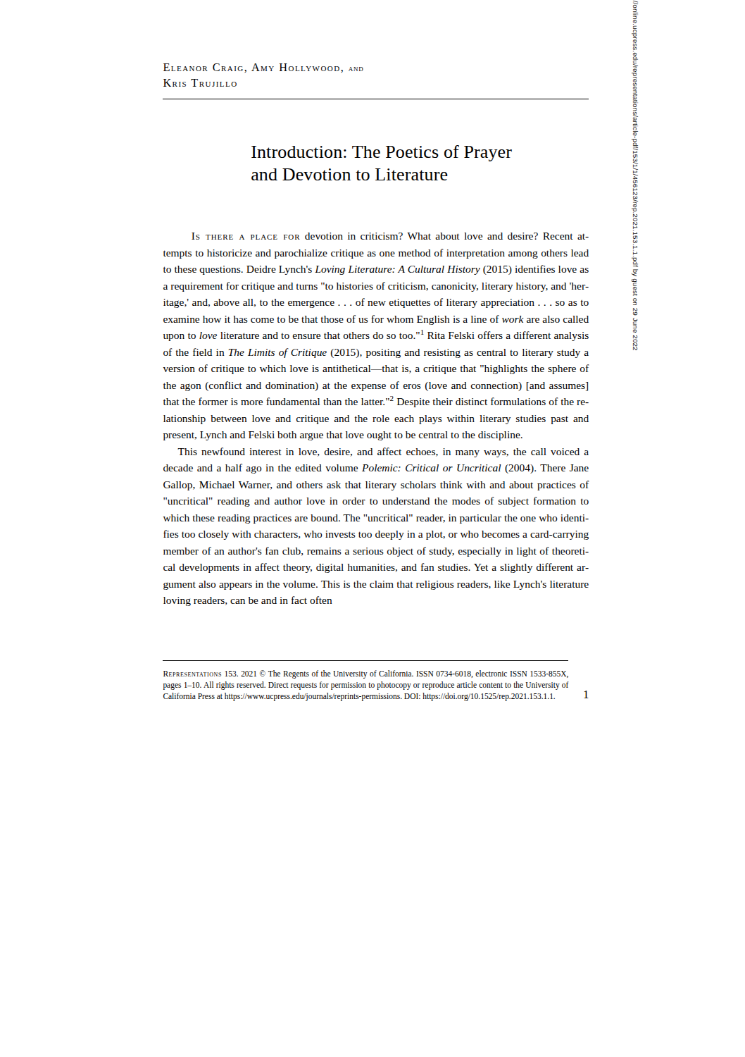Downloaded from http://online.ucpress.edu/representations/article-pdf/153/1/1/456123/rep.2021.153.1.1.pdf by guest on 29 June 2022
Eleanor Craig, Amy Hollywood, and
Kris Trujillo
Introduction: The Poetics of Prayer
and Devotion to Literature
Is there a place for devotion in criticism? What about love and desire? Recent attempts to historicize and parochialize critique as one method of interpretation among others lead to these questions. Deidre Lynch's Loving Literature: A Cultural History (2015) identifies love as a requirement for critique and turns "to histories of criticism, canonicity, literary history, and 'heritage,' and, above all, to the emergence . . . of new etiquettes of literary appreciation . . . so as to examine how it has come to be that those of us for whom English is a line of work are also called upon to love literature and to ensure that others do so too."1 Rita Felski offers a different analysis of the field in The Limits of Critique (2015), positing and resisting as central to literary study a version of critique to which love is antithetical—that is, a critique that "highlights the sphere of the agon (conflict and domination) at the expense of eros (love and connection) [and assumes] that the former is more fundamental than the latter."2 Despite their distinct formulations of the relationship between love and critique and the role each plays within literary studies past and present, Lynch and Felski both argue that love ought to be central to the discipline.
This newfound interest in love, desire, and affect echoes, in many ways, the call voiced a decade and a half ago in the edited volume Polemic: Critical or Uncritical (2004). There Jane Gallop, Michael Warner, and others ask that literary scholars think with and about practices of "uncritical" reading and author love in order to understand the modes of subject formation to which these reading practices are bound. The "uncritical" reader, in particular the one who identifies too closely with characters, who invests too deeply in a plot, or who becomes a card-carrying member of an author's fan club, remains a serious object of study, especially in light of theoretical developments in affect theory, digital humanities, and fan studies. Yet a slightly different argument also appears in the volume. This is the claim that religious readers, like Lynch's literature loving readers, can be and in fact often
Representations 153. 2021 © The Regents of the University of California. ISSN 0734-6018, electronic ISSN 1533-855X, pages 1–10. All rights reserved. Direct requests for permission to photocopy or reproduce article content to the University of California Press at https://www.ucpress.edu/journals/reprints-permissions. DOI: https://doi.org/10.1525/rep.2021.153.1.1.
1